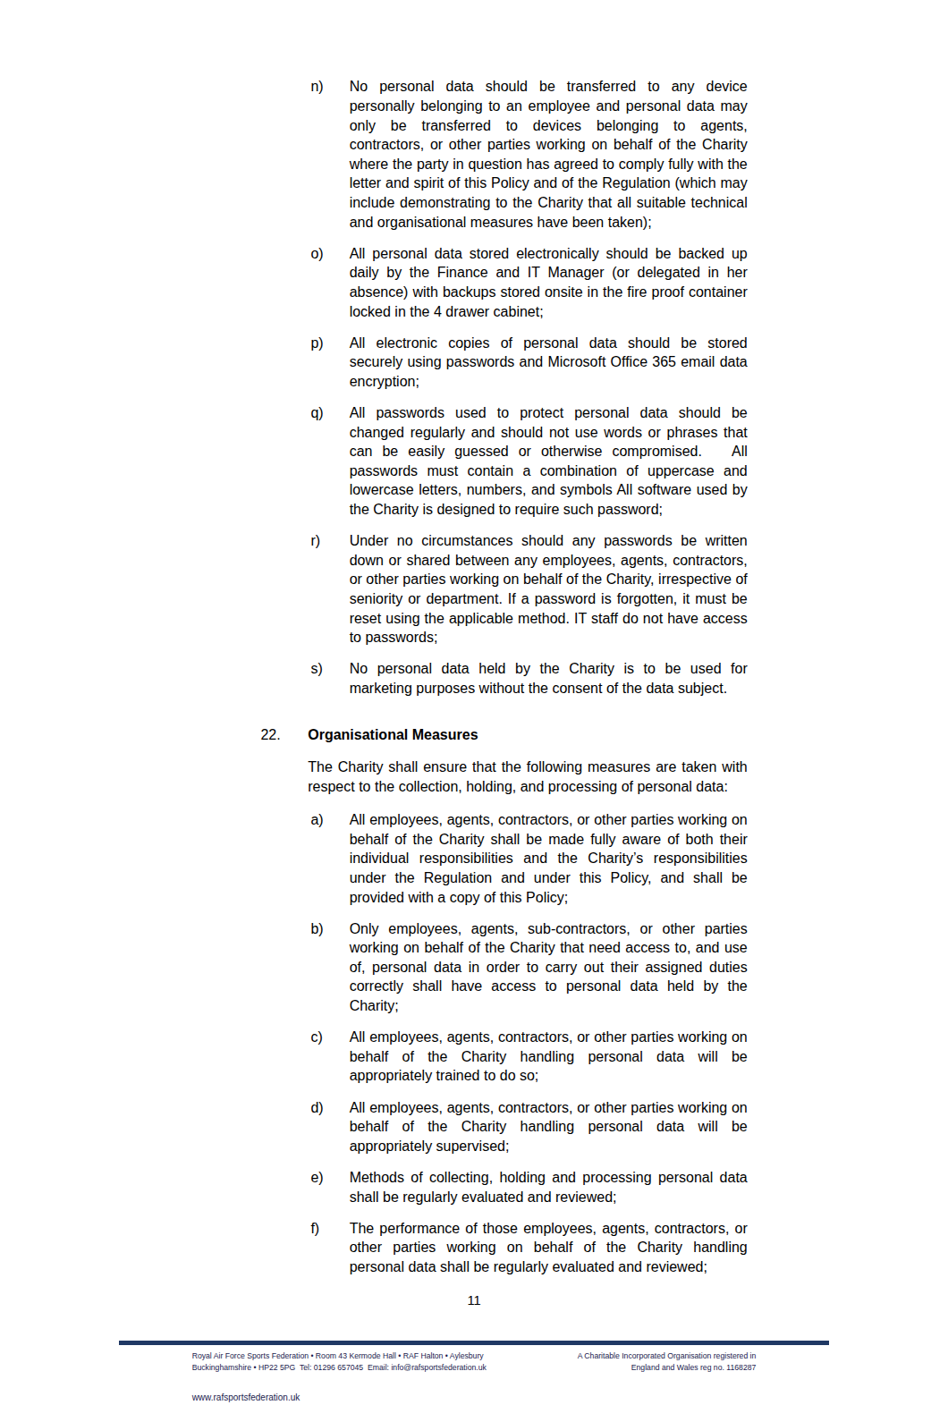n) No personal data should be transferred to any device personally belonging to an employee and personal data may only be transferred to devices belonging to agents, contractors, or other parties working on behalf of the Charity where the party in question has agreed to comply fully with the letter and spirit of this Policy and of the Regulation (which may include demonstrating to the Charity that all suitable technical and organisational measures have been taken);
o) All personal data stored electronically should be backed up daily by the Finance and IT Manager (or delegated in her absence) with backups stored onsite in the fire proof container locked in the 4 drawer cabinet;
p) All electronic copies of personal data should be stored securely using passwords and Microsoft Office 365 email data encryption;
q) All passwords used to protect personal data should be changed regularly and should not use words or phrases that can be easily guessed or otherwise compromised. All passwords must contain a combination of uppercase and lowercase letters, numbers, and symbols All software used by the Charity is designed to require such password;
r) Under no circumstances should any passwords be written down or shared between any employees, agents, contractors, or other parties working on behalf of the Charity, irrespective of seniority or department. If a password is forgotten, it must be reset using the applicable method. IT staff do not have access to passwords;
s) No personal data held by the Charity is to be used for marketing purposes without the consent of the data subject.
22. Organisational Measures
The Charity shall ensure that the following measures are taken with respect to the collection, holding, and processing of personal data:
a) All employees, agents, contractors, or other parties working on behalf of the Charity shall be made fully aware of both their individual responsibilities and the Charity’s responsibilities under the Regulation and under this Policy, and shall be provided with a copy of this Policy;
b) Only employees, agents, sub-contractors, or other parties working on behalf of the Charity that need access to, and use of, personal data in order to carry out their assigned duties correctly shall have access to personal data held by the Charity;
c) All employees, agents, contractors, or other parties working on behalf of the Charity handling personal data will be appropriately trained to do so;
d) All employees, agents, contractors, or other parties working on behalf of the Charity handling personal data will be appropriately supervised;
e) Methods of collecting, holding and processing personal data shall be regularly evaluated and reviewed;
f) The performance of those employees, agents, contractors, or other parties working on behalf of the Charity handling personal data shall be regularly evaluated and reviewed;
11
Royal Air Force Sports Federation • Room 43 Kermode Hall • RAF Halton • Aylesbury
Buckinghamshire • HP22 5PG Tel: 01296 657045 Email: info@rafsportsfederation.uk
A Charitable Incorporated Organisation registered in
England and Wales reg no. 1168287
www.rafsportsfederation.uk